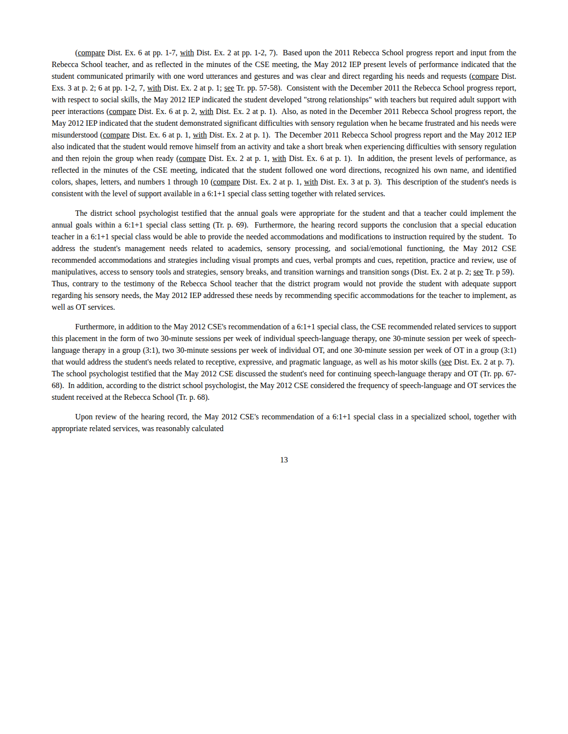(compare Dist. Ex. 6 at pp. 1-7, with Dist. Ex. 2 at pp. 1-2, 7). Based upon the 2011 Rebecca School progress report and input from the Rebecca School teacher, and as reflected in the minutes of the CSE meeting, the May 2012 IEP present levels of performance indicated that the student communicated primarily with one word utterances and gestures and was clear and direct regarding his needs and requests (compare Dist. Exs. 3 at p. 2; 6 at pp. 1-2, 7, with Dist. Ex. 2 at p. 1; see Tr. pp. 57-58). Consistent with the December 2011 the Rebecca School progress report, with respect to social skills, the May 2012 IEP indicated the student developed "strong relationships" with teachers but required adult support with peer interactions (compare Dist. Ex. 6 at p. 2, with Dist. Ex. 2 at p. 1). Also, as noted in the December 2011 Rebecca School progress report, the May 2012 IEP indicated that the student demonstrated significant difficulties with sensory regulation when he became frustrated and his needs were misunderstood (compare Dist. Ex. 6 at p. 1, with Dist. Ex. 2 at p. 1). The December 2011 Rebecca School progress report and the May 2012 IEP also indicated that the student would remove himself from an activity and take a short break when experiencing difficulties with sensory regulation and then rejoin the group when ready (compare Dist. Ex. 2 at p. 1, with Dist. Ex. 6 at p. 1). In addition, the present levels of performance, as reflected in the minutes of the CSE meeting, indicated that the student followed one word directions, recognized his own name, and identified colors, shapes, letters, and numbers 1 through 10 (compare Dist. Ex. 2 at p. 1, with Dist. Ex. 3 at p. 3). This description of the student's needs is consistent with the level of support available in a 6:1+1 special class setting together with related services.
The district school psychologist testified that the annual goals were appropriate for the student and that a teacher could implement the annual goals within a 6:1+1 special class setting (Tr. p. 69). Furthermore, the hearing record supports the conclusion that a special education teacher in a 6:1+1 special class would be able to provide the needed accommodations and modifications to instruction required by the student. To address the student's management needs related to academics, sensory processing, and social/emotional functioning, the May 2012 CSE recommended accommodations and strategies including visual prompts and cues, verbal prompts and cues, repetition, practice and review, use of manipulatives, access to sensory tools and strategies, sensory breaks, and transition warnings and transition songs (Dist. Ex. 2 at p. 2; see Tr. p 59). Thus, contrary to the testimony of the Rebecca School teacher that the district program would not provide the student with adequate support regarding his sensory needs, the May 2012 IEP addressed these needs by recommending specific accommodations for the teacher to implement, as well as OT services.
Furthermore, in addition to the May 2012 CSE's recommendation of a 6:1+1 special class, the CSE recommended related services to support this placement in the form of two 30-minute sessions per week of individual speech-language therapy, one 30-minute session per week of speech-language therapy in a group (3:1), two 30-minute sessions per week of individual OT, and one 30-minute session per week of OT in a group (3:1) that would address the student's needs related to receptive, expressive, and pragmatic language, as well as his motor skills (see Dist. Ex. 2 at p. 7). The school psychologist testified that the May 2012 CSE discussed the student's need for continuing speech-language therapy and OT (Tr. pp. 67-68). In addition, according to the district school psychologist, the May 2012 CSE considered the frequency of speech-language and OT services the student received at the Rebecca School (Tr. p. 68).
Upon review of the hearing record, the May 2012 CSE's recommendation of a 6:1+1 special class in a specialized school, together with appropriate related services, was reasonably calculated
13